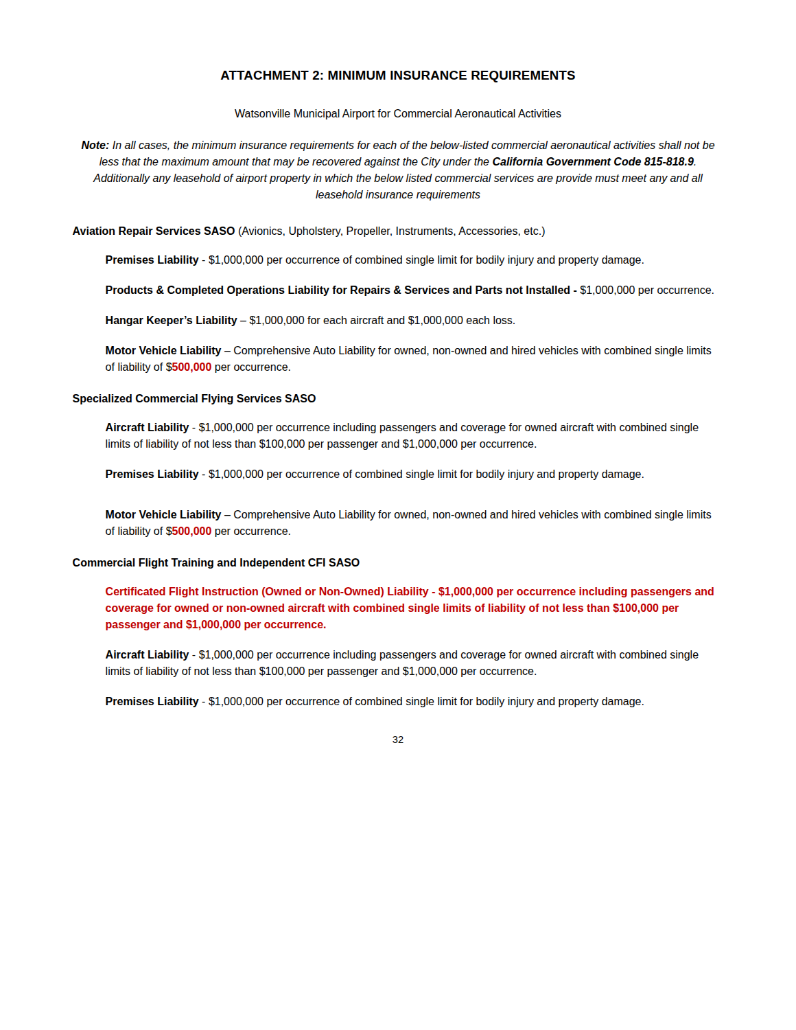ATTACHMENT 2: MINIMUM INSURANCE REQUIREMENTS
Watsonville Municipal Airport for Commercial Aeronautical Activities
Note: In all cases, the minimum insurance requirements for each of the below-listed commercial aeronautical activities shall not be less that the maximum amount that may be recovered against the City under the California Government Code 815-818.9. Additionally any leasehold of airport property in which the below listed commercial services are provide must meet any and all leasehold insurance requirements
Aviation Repair Services SASO (Avionics, Upholstery, Propeller, Instruments, Accessories, etc.)
Premises Liability - $1,000,000 per occurrence of combined single limit for bodily injury and property damage.
Products & Completed Operations Liability for Repairs & Services and Parts not Installed - $1,000,000 per occurrence.
Hangar Keeper’s Liability – $1,000,000 for each aircraft and $1,000,000 each loss.
Motor Vehicle Liability – Comprehensive Auto Liability for owned, non-owned and hired vehicles with combined single limits of liability of $500,000 per occurrence.
Specialized Commercial Flying Services SASO
Aircraft Liability - $1,000,000 per occurrence including passengers and coverage for owned aircraft with combined single limits of liability of not less than $100,000 per passenger and $1,000,000 per occurrence.
Premises Liability - $1,000,000 per occurrence of combined single limit for bodily injury and property damage.
Motor Vehicle Liability – Comprehensive Auto Liability for owned, non-owned and hired vehicles with combined single limits of liability of $500,000 per occurrence.
Commercial Flight Training and Independent CFI SASO
Certificated Flight Instruction (Owned or Non-Owned) Liability - $1,000,000 per occurrence including passengers and coverage for owned or non-owned aircraft with combined single limits of liability of not less than $100,000 per passenger and $1,000,000 per occurrence.
Aircraft Liability - $1,000,000 per occurrence including passengers and coverage for owned aircraft with combined single limits of liability of not less than $100,000 per passenger and $1,000,000 per occurrence.
Premises Liability - $1,000,000 per occurrence of combined single limit for bodily injury and property damage.
32